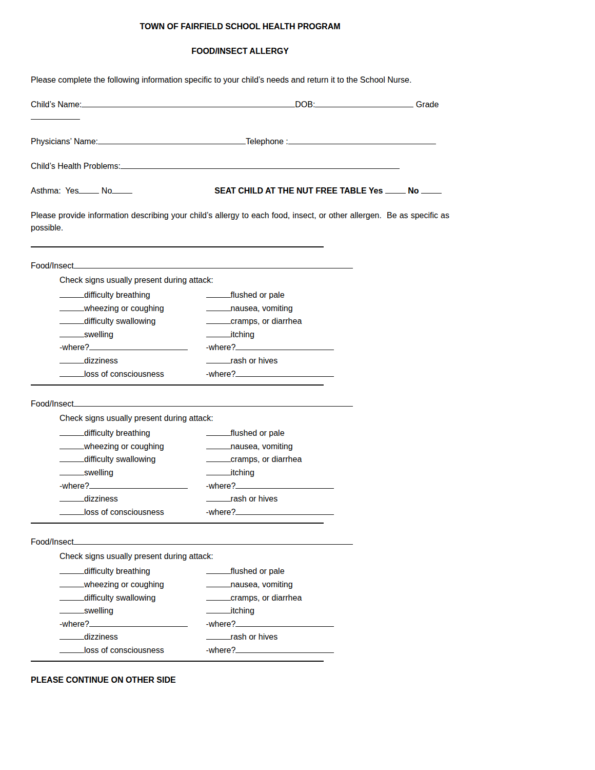TOWN OF FAIRFIELD SCHOOL HEALTH PROGRAM
FOOD/INSECT ALLERGY
Please complete the following information specific to your child’s needs and return it to the School Nurse.
Child’s Name: DOB: Grade
Physicians’ Name: Telephone :
Child’s Health Problems:
Asthma: Yes No SEAT CHILD AT THE NUT FREE TABLE Yes No
Please provide information describing your child’s allergy to each food, insect, or other allergen. Be as specific as possible.
Food/Insect
Check signs usually present during attack:
| difficulty breathing | flushed or pale |
| wheezing or coughing | nausea, vomiting |
| difficulty swallowing | cramps, or diarrhea |
| swelling | itching |
| -where? | -where? |
| dizziness | rash or hives |
| loss of consciousness | -where? |
Food/Insect
Check signs usually present during attack:
| difficulty breathing | flushed or pale |
| wheezing or coughing | nausea, vomiting |
| difficulty swallowing | cramps, or diarrhea |
| swelling | itching |
| -where? | -where? |
| dizziness | rash or hives |
| loss of consciousness | -where? |
Food/Insect
Check signs usually present during attack:
| difficulty breathing | flushed or pale |
| wheezing or coughing | nausea, vomiting |
| difficulty swallowing | cramps, or diarrhea |
| swelling | itching |
| -where? | -where? |
| dizziness | rash or hives |
| loss of consciousness | -where? |
PLEASE CONTINUE ON OTHER SIDE